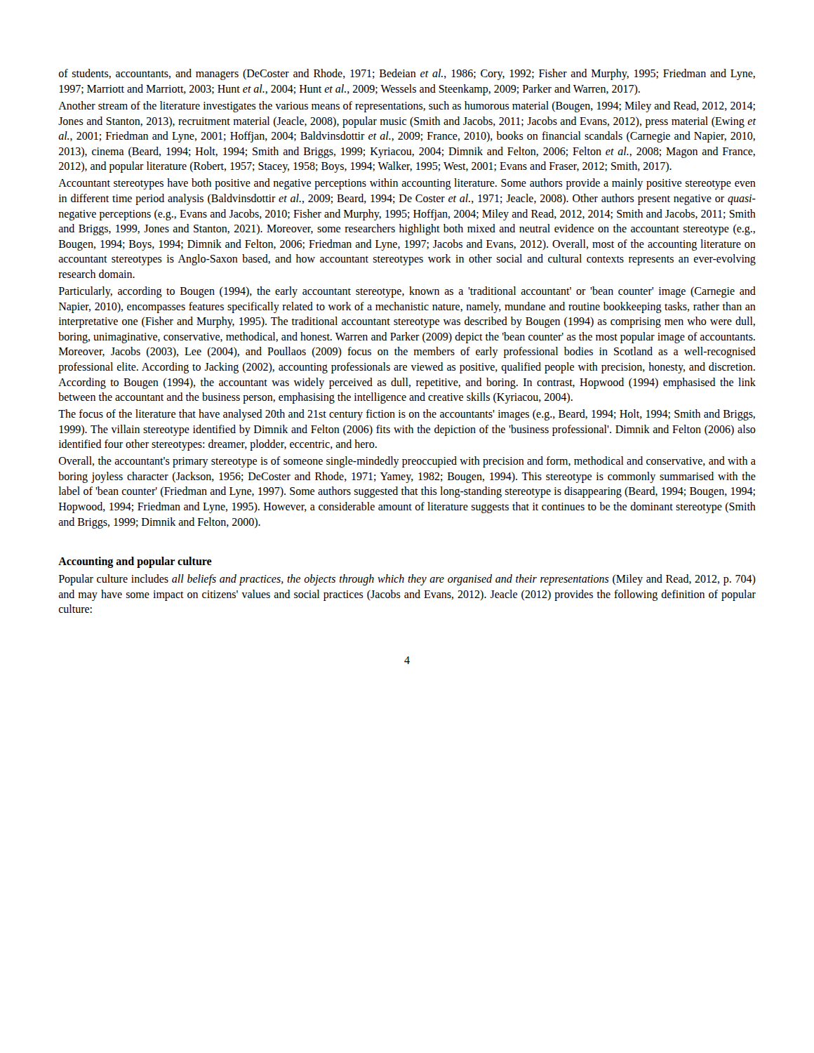of students, accountants, and managers (DeCoster and Rhode, 1971; Bedeian et al., 1986; Cory, 1992; Fisher and Murphy, 1995; Friedman and Lyne, 1997; Marriott and Marriott, 2003; Hunt et al., 2004; Hunt et al., 2009; Wessels and Steenkamp, 2009; Parker and Warren, 2017).
Another stream of the literature investigates the various means of representations, such as humorous material (Bougen, 1994; Miley and Read, 2012, 2014; Jones and Stanton, 2013), recruitment material (Jeacle, 2008), popular music (Smith and Jacobs, 2011; Jacobs and Evans, 2012), press material (Ewing et al., 2001; Friedman and Lyne, 2001; Hoffjan, 2004; Baldvinsdottir et al., 2009; France, 2010), books on financial scandals (Carnegie and Napier, 2010, 2013), cinema (Beard, 1994; Holt, 1994; Smith and Briggs, 1999; Kyriacou, 2004; Dimnik and Felton, 2006; Felton et al., 2008; Magon and France, 2012), and popular literature (Robert, 1957; Stacey, 1958; Boys, 1994; Walker, 1995; West, 2001; Evans and Fraser, 2012; Smith, 2017).
Accountant stereotypes have both positive and negative perceptions within accounting literature. Some authors provide a mainly positive stereotype even in different time period analysis (Baldvinsdottir et al., 2009; Beard, 1994; De Coster et al., 1971; Jeacle, 2008). Other authors present negative or quasi-negative perceptions (e.g., Evans and Jacobs, 2010; Fisher and Murphy, 1995; Hoffjan, 2004; Miley and Read, 2012, 2014; Smith and Jacobs, 2011; Smith and Briggs, 1999, Jones and Stanton, 2021). Moreover, some researchers highlight both mixed and neutral evidence on the accountant stereotype (e.g., Bougen, 1994; Boys, 1994; Dimnik and Felton, 2006; Friedman and Lyne, 1997; Jacobs and Evans, 2012). Overall, most of the accounting literature on accountant stereotypes is Anglo-Saxon based, and how accountant stereotypes work in other social and cultural contexts represents an ever-evolving research domain.
Particularly, according to Bougen (1994), the early accountant stereotype, known as a 'traditional accountant' or 'bean counter' image (Carnegie and Napier, 2010), encompasses features specifically related to work of a mechanistic nature, namely, mundane and routine bookkeeping tasks, rather than an interpretative one (Fisher and Murphy, 1995). The traditional accountant stereotype was described by Bougen (1994) as comprising men who were dull, boring, unimaginative, conservative, methodical, and honest. Warren and Parker (2009) depict the 'bean counter' as the most popular image of accountants. Moreover, Jacobs (2003), Lee (2004), and Poullaos (2009) focus on the members of early professional bodies in Scotland as a well-recognised professional elite. According to Jacking (2002), accounting professionals are viewed as positive, qualified people with precision, honesty, and discretion. According to Bougen (1994), the accountant was widely perceived as dull, repetitive, and boring. In contrast, Hopwood (1994) emphasised the link between the accountant and the business person, emphasising the intelligence and creative skills (Kyriacou, 2004).
The focus of the literature that have analysed 20th and 21st century fiction is on the accountants' images (e.g., Beard, 1994; Holt, 1994; Smith and Briggs, 1999). The villain stereotype identified by Dimnik and Felton (2006) fits with the depiction of the 'business professional'. Dimnik and Felton (2006) also identified four other stereotypes: dreamer, plodder, eccentric, and hero.
Overall, the accountant's primary stereotype is of someone single-mindedly preoccupied with precision and form, methodical and conservative, and with a boring joyless character (Jackson, 1956; DeCoster and Rhode, 1971; Yamey, 1982; Bougen, 1994). This stereotype is commonly summarised with the label of 'bean counter' (Friedman and Lyne, 1997). Some authors suggested that this long-standing stereotype is disappearing (Beard, 1994; Bougen, 1994; Hopwood, 1994; Friedman and Lyne, 1995). However, a considerable amount of literature suggests that it continues to be the dominant stereotype (Smith and Briggs, 1999; Dimnik and Felton, 2000).
Accounting and popular culture
Popular culture includes all beliefs and practices, the objects through which they are organised and their representations (Miley and Read, 2012, p. 704) and may have some impact on citizens' values and social practices (Jacobs and Evans, 2012). Jeacle (2012) provides the following definition of popular culture:
4